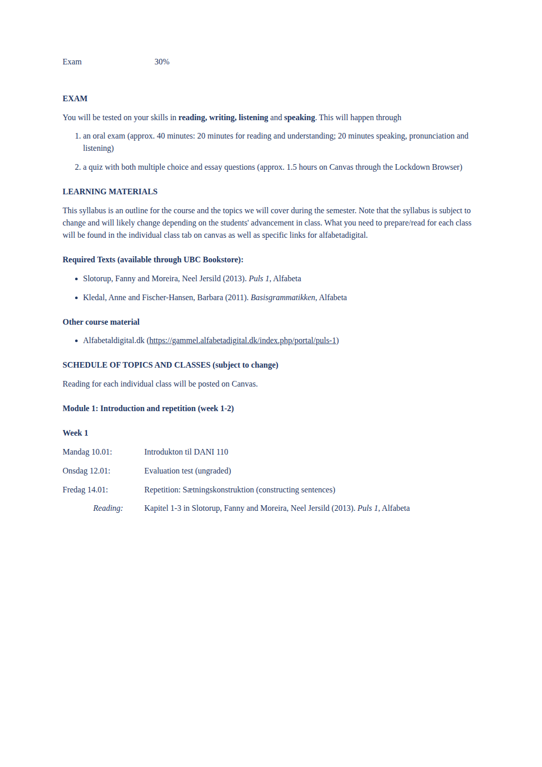Exam30%
EXAM
You will be tested on your skills in reading, writing, listening and speaking. This will happen through
an oral exam (approx. 40 minutes: 20 minutes for reading and understanding; 20 minutes speaking, pronunciation and listening)
a quiz with both multiple choice and essay questions (approx. 1.5 hours on Canvas through the Lockdown Browser)
LEARNING MATERIALS
This syllabus is an outline for the course and the topics we will cover during the semester. Note that the syllabus is subject to change and will likely change depending on the students' advancement in class. What you need to prepare/read for each class will be found in the individual class tab on canvas as well as specific links for alfabetadigital.
Required Texts (available through UBC Bookstore):
Slotorup, Fanny and Moreira, Neel Jersild (2013). Puls 1, Alfabeta
Kledal, Anne and Fischer-Hansen, Barbara (2011). Basisgrammatikken, Alfabeta
Other course material
Alfabetaldigital.dk (https://gammel.alfabetadigital.dk/index.php/portal/puls-1)
SCHEDULE OF TOPICS AND CLASSES (subject to change)
Reading for each individual class will be posted on Canvas.
Module 1: Introduction and repetition (week 1-2)
Week 1
Mandag 10.01: Introdukton til DANI 110
Onsdag 12.01: Evaluation test (ungraded)
Fredag 14.01: Repetition: Sætningskonstruktion (constructing sentences)
Reading: Kapitel 1-3 in Slotorup, Fanny and Moreira, Neel Jersild (2013). Puls 1, Alfabeta